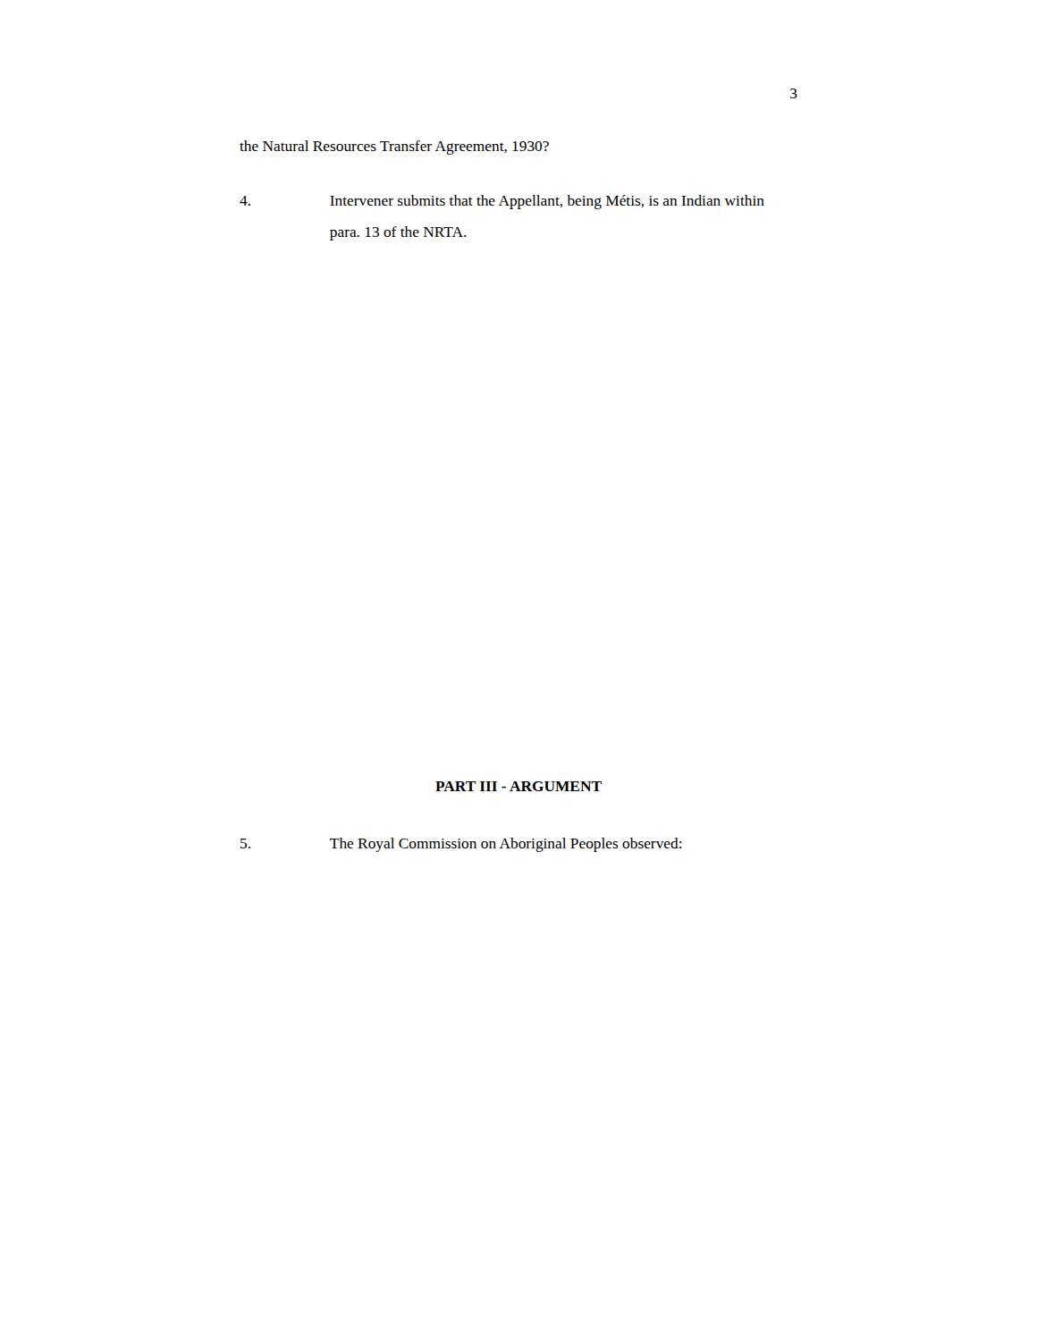3
the Natural Resources Transfer Agreement, 1930?
4.
Intervener submits that the Appellant, being Métis, is an Indian within para. 13 of the NRTA.
PART III - ARGUMENT
5.
The Royal Commission on Aboriginal Peoples observed: